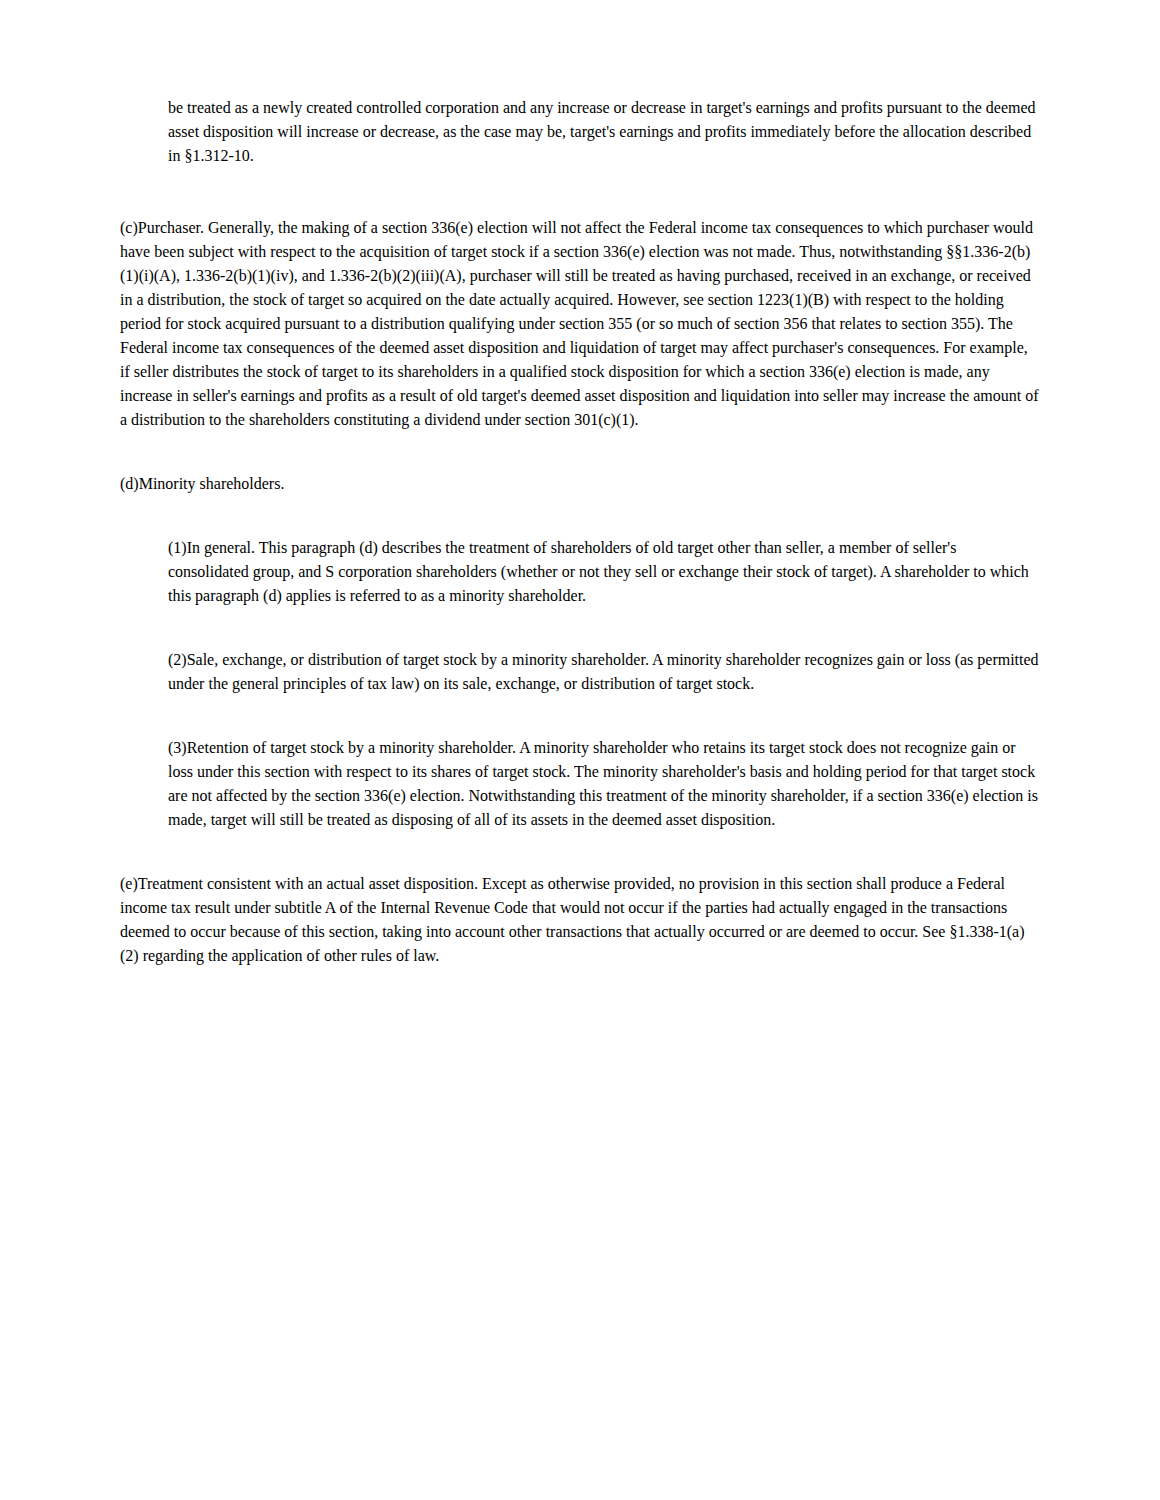be treated as a newly created controlled corporation and any increase or decrease in target's earnings and profits pursuant to the deemed asset disposition will increase or decrease, as the case may be, target's earnings and profits immediately before the allocation described in §1.312-10.
(c)Purchaser. Generally, the making of a section 336(e) election will not affect the Federal income tax consequences to which purchaser would have been subject with respect to the acquisition of target stock if a section 336(e) election was not made. Thus, notwithstanding §§1.336-2(b)(1)(i)(A), 1.336-2(b)(1)(iv), and 1.336-2(b)(2)(iii)(A), purchaser will still be treated as having purchased, received in an exchange, or received in a distribution, the stock of target so acquired on the date actually acquired. However, see section 1223(1)(B) with respect to the holding period for stock acquired pursuant to a distribution qualifying under section 355 (or so much of section 356 that relates to section 355). The Federal income tax consequences of the deemed asset disposition and liquidation of target may affect purchaser's consequences. For example, if seller distributes the stock of target to its shareholders in a qualified stock disposition for which a section 336(e) election is made, any increase in seller's earnings and profits as a result of old target's deemed asset disposition and liquidation into seller may increase the amount of a distribution to the shareholders constituting a dividend under section 301(c)(1).
(d)Minority shareholders.
(1)In general. This paragraph (d) describes the treatment of shareholders of old target other than seller, a member of seller's consolidated group, and S corporation shareholders (whether or not they sell or exchange their stock of target). A shareholder to which this paragraph (d) applies is referred to as a minority shareholder.
(2)Sale, exchange, or distribution of target stock by a minority shareholder. A minority shareholder recognizes gain or loss (as permitted under the general principles of tax law) on its sale, exchange, or distribution of target stock.
(3)Retention of target stock by a minority shareholder. A minority shareholder who retains its target stock does not recognize gain or loss under this section with respect to its shares of target stock. The minority shareholder's basis and holding period for that target stock are not affected by the section 336(e) election. Notwithstanding this treatment of the minority shareholder, if a section 336(e) election is made, target will still be treated as disposing of all of its assets in the deemed asset disposition.
(e)Treatment consistent with an actual asset disposition. Except as otherwise provided, no provision in this section shall produce a Federal income tax result under subtitle A of the Internal Revenue Code that would not occur if the parties had actually engaged in the transactions deemed to occur because of this section, taking into account other transactions that actually occurred or are deemed to occur. See §1.338-1(a)(2) regarding the application of other rules of law.